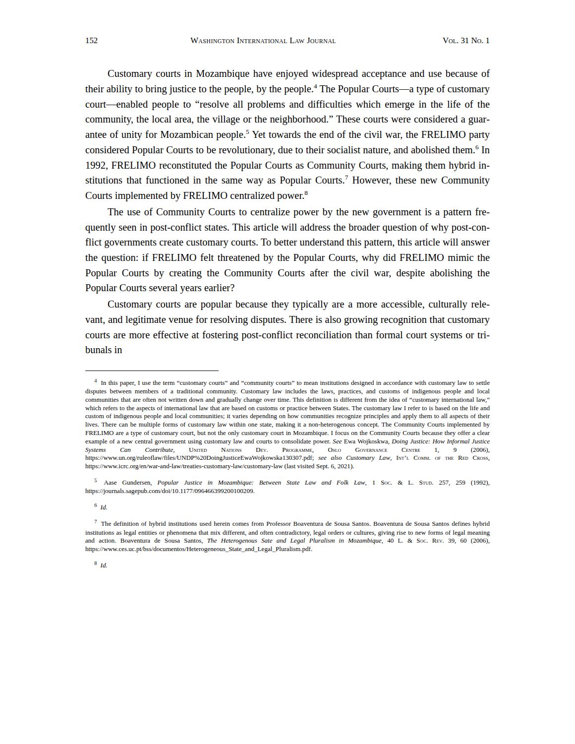152
Washington International Law Journal
Vol. 31 No. 1
Customary courts in Mozambique have enjoyed widespread acceptance and use because of their ability to bring justice to the people, by the people.4 The Popular Courts—a type of customary court—enabled people to “resolve all problems and difficulties which emerge in the life of the community, the local area, the village or the neighborhood.” These courts were considered a guarantee of unity for Mozambican people.5 Yet towards the end of the civil war, the FRELIMO party considered Popular Courts to be revolutionary, due to their socialist nature, and abolished them.6 In 1992, FRELIMO reconstituted the Popular Courts as Community Courts, making them hybrid institutions that functioned in the same way as Popular Courts.7 However, these new Community Courts implemented by FRELIMO centralized power.8
The use of Community Courts to centralize power by the new government is a pattern frequently seen in post-conflict states. This article will address the broader question of why post-conflict governments create customary courts. To better understand this pattern, this article will answer the question: if FRELIMO felt threatened by the Popular Courts, why did FRELIMO mimic the Popular Courts by creating the Community Courts after the civil war, despite abolishing the Popular Courts several years earlier?
Customary courts are popular because they typically are a more accessible, culturally relevant, and legitimate venue for resolving disputes. There is also growing recognition that customary courts are more effective at fostering post-conflict reconciliation than formal court systems or tribunals in
4 In this paper, I use the term “customary courts” and “community courts” to mean institutions designed in accordance with customary law to settle disputes between members of a traditional community. Customary law includes the laws, practices, and customs of indigenous people and local communities that are often not written down and gradually change over time. This definition is different from the idea of “customary international law,” which refers to the aspects of international law that are based on customs or practice between States. The customary law I refer to is based on the life and custom of indigenous people and local communities; it varies depending on how communities recognize principles and apply them to all aspects of their lives. There can be multiple forms of customary law within one state, making it a non-heterogenous concept. The Community Courts implemented by FRELIMO are a type of customary court, but not the only customary court in Mozambique. I focus on the Community Courts because they offer a clear example of a new central government using customary law and courts to consolidate power. See Ewa Wojkoskwa, Doing Justice: How Informal Justice Systems Can Contribute, United Nations Dev. Programme, Oslo Governance Centre 1, 9 (2006), https://www.un.org/ruleoflaw/files/UNDP%20DoingJusticeEwaWojkowska130307.pdf; see also Customary Law, Int’l Comm. of the Red Cross, https://www.icrc.org/en/war-and-law/treaties-customary-law/customary-law (last visited Sept. 6, 2021).
5 Aase Gundersen, Popular Justice in Mozambique: Between State Law and Folk Law, 1 Soc. & L. Stud. 257, 259 (1992), https://journals.sagepub.com/doi/10.1177/096466399200100209.
6 Id.
7 The definition of hybrid institutions used herein comes from Professor Boaventura de Sousa Santos. Boaventura de Sousa Santos defines hybrid institutions as legal entities or phenomena that mix different, and often contradictory, legal orders or cultures, giving rise to new forms of legal meaning and action. Boaventura de Sousa Santos, The Heterogenous Sate and Legal Pluralism in Mozambique, 40 L. & Soc. Rev. 39, 60 (2006), https://www.ces.uc.pt/bss/documentos/Heterogeneous_State_and_Legal_Pluralism.pdf.
8 Id.